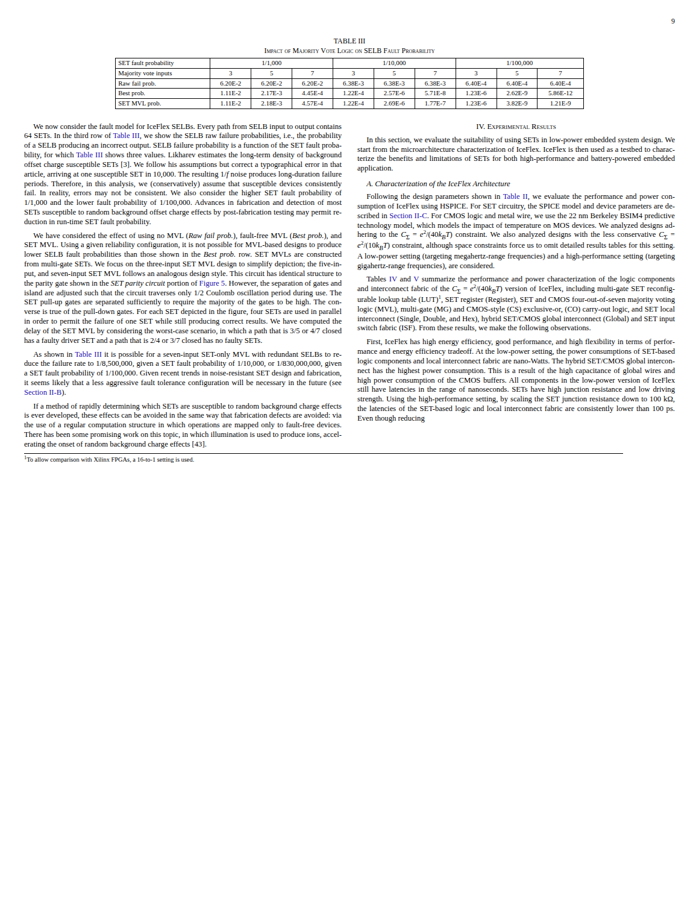9
TABLE III
Impact of Majority Vote Logic on SELB Fault Probability
| SET fault probability | 1/1,000 | 1/10,000 | 1/100,000 |
| Majority vote inputs | 3 | 5 | 7 | 3 | 5 | 7 | 3 | 5 | 7 |
| Raw fail prob. | 6.20E-2 | 6.20E-2 | 6.20E-2 | 6.38E-3 | 6.38E-3 | 6.38E-3 | 6.40E-4 | 6.40E-4 | 6.40E-4 |
| Best prob. | 1.11E-2 | 2.17E-3 | 4.45E-4 | 1.22E-4 | 2.57E-6 | 5.71E-8 | 1.23E-6 | 2.62E-9 | 5.86E-12 |
| SET MVL prob. | 1.11E-2 | 2.18E-3 | 4.57E-4 | 1.22E-4 | 2.69E-6 | 1.77E-7 | 1.23E-6 | 3.82E-9 | 1.21E-9 |
We now consider the fault model for IceFlex SELBs. Every path from SELB input to output contains 64 SETs. In the third row of Table III, we show the SELB raw failure probabilities, i.e., the probability of a SELB producing an incorrect output. SELB failure probability is a function of the SET fault probability, for which Table III shows three values. Likharev estimates the long-term density of background offset charge susceptible SETs [3]. We follow his assumptions but correct a typographical error in that article, arriving at one susceptible SET in 10,000. The resulting 1/f noise produces long-duration failure periods. Therefore, in this analysis, we (conservatively) assume that susceptible devices consistently fail. In reality, errors may not be consistent. We also consider the higher SET fault probability of 1/1,000 and the lower fault probability of 1/100,000. Advances in fabrication and detection of most SETs susceptible to random background offset charge effects by post-fabrication testing may permit reduction in run-time SET fault probability.
We have considered the effect of using no MVL (Raw fail prob.), fault-free MVL (Best prob.), and SET MVL. Using a given reliability configuration, it is not possible for MVL-based designs to produce lower SELB fault probabilities than those shown in the Best prob. row. SET MVLs are constructed from multi-gate SETs. We focus on the three-input SET MVL design to simplify depiction; the five-input, and seven-input SET MVL follows an analogous design style. This circuit has identical structure to the parity gate shown in the SET parity circuit portion of Figure 5. However, the separation of gates and island are adjusted such that the circuit traverses only 1/2 Coulomb oscillation period during use. The SET pull-up gates are separated sufficiently to require the majority of the gates to be high. The converse is true of the pull-down gates. For each SET depicted in the figure, four SETs are used in parallel in order to permit the failure of one SET while still producing correct results. We have computed the delay of the SET MVL by considering the worst-case scenario, in which a path that is 3/5 or 4/7 closed has a faulty driver SET and a path that is 2/4 or 3/7 closed has no faulty SETs.
As shown in Table III it is possible for a seven-input SET-only MVL with redundant SELBs to reduce the failure rate to 1/8,500,000, given a SET fault probability of 1/10,000, or 1/830,000,000, given a SET fault probability of 1/100,000. Given recent trends in noise-resistant SET design and fabrication, it seems likely that a less aggressive fault tolerance configuration will be necessary in the future (see Section II-B).
If a method of rapidly determining which SETs are susceptible to random background charge effects is ever developed, these effects can be avoided in the same way that fabrication defects are avoided: via the use of a regular computation structure in which operations are mapped only to fault-free devices. There has been some promising work on this topic, in which illumination is used to produce ions, accelerating the onset of random background charge effects [43].
IV. Experimental Results
In this section, we evaluate the suitability of using SETs in low-power embedded system design. We start from the microarchitecture characterization of IceFlex. IceFlex is then used as a testbed to characterize the benefits and limitations of SETs for both high-performance and battery-powered embedded application.
A. Characterization of the IceFlex Architecture
Following the design parameters shown in Table II, we evaluate the performance and power consumption of IceFlex using HSPICE. For SET circuitry, the SPICE model and device parameters are described in Section II-C. For CMOS logic and metal wire, we use the 22 nm Berkeley BSIM4 predictive technology model, which models the impact of temperature on MOS devices. We analyzed designs adhering to the CΣ = e2/(40kBT) constraint. We also analyzed designs with the less conservative CΣ = e2/(10kBT) constraint, although space constraints force us to omit detailed results tables for this setting. A low-power setting (targeting megahertz-range frequencies) and a high-performance setting (targeting gigahertz-range frequencies), are considered.
Tables IV and V summarize the performance and power characterization of the logic components and interconnect fabric of the CΣ = e2/(40kBT) version of IceFlex, including multi-gate SET reconfigurable lookup table (LUT)1, SET register (Register), SET and CMOS four-out-of-seven majority voting logic (MVL), multi-gate (MG) and CMOS-style (CS) exclusive-or, (CO) carry-out logic, and SET local interconnect (Single, Double, and Hex), hybrid SET/CMOS global interconnect (Global) and SET input switch fabric (ISF). From these results, we make the following observations.
First, IceFlex has high energy efficiency, good performance, and high flexibility in terms of performance and energy efficiency tradeoff. At the low-power setting, the power consumptions of SET-based logic components and local interconnect fabric are nano-Watts. The hybrid SET/CMOS global interconnect has the highest power consumption. This is a result of the high capacitance of global wires and high power consumption of the CMOS buffers. All components in the low-power version of IceFlex still have latencies in the range of nanoseconds. SETs have high junction resistance and low driving strength. Using the high-performance setting, by scaling the SET junction resistance down to 100 kΩ, the latencies of the SET-based logic and local interconnect fabric are consistently lower than 100 ps. Even though reducing
1To allow comparison with Xilinx FPGAs, a 16-to-1 setting is used.